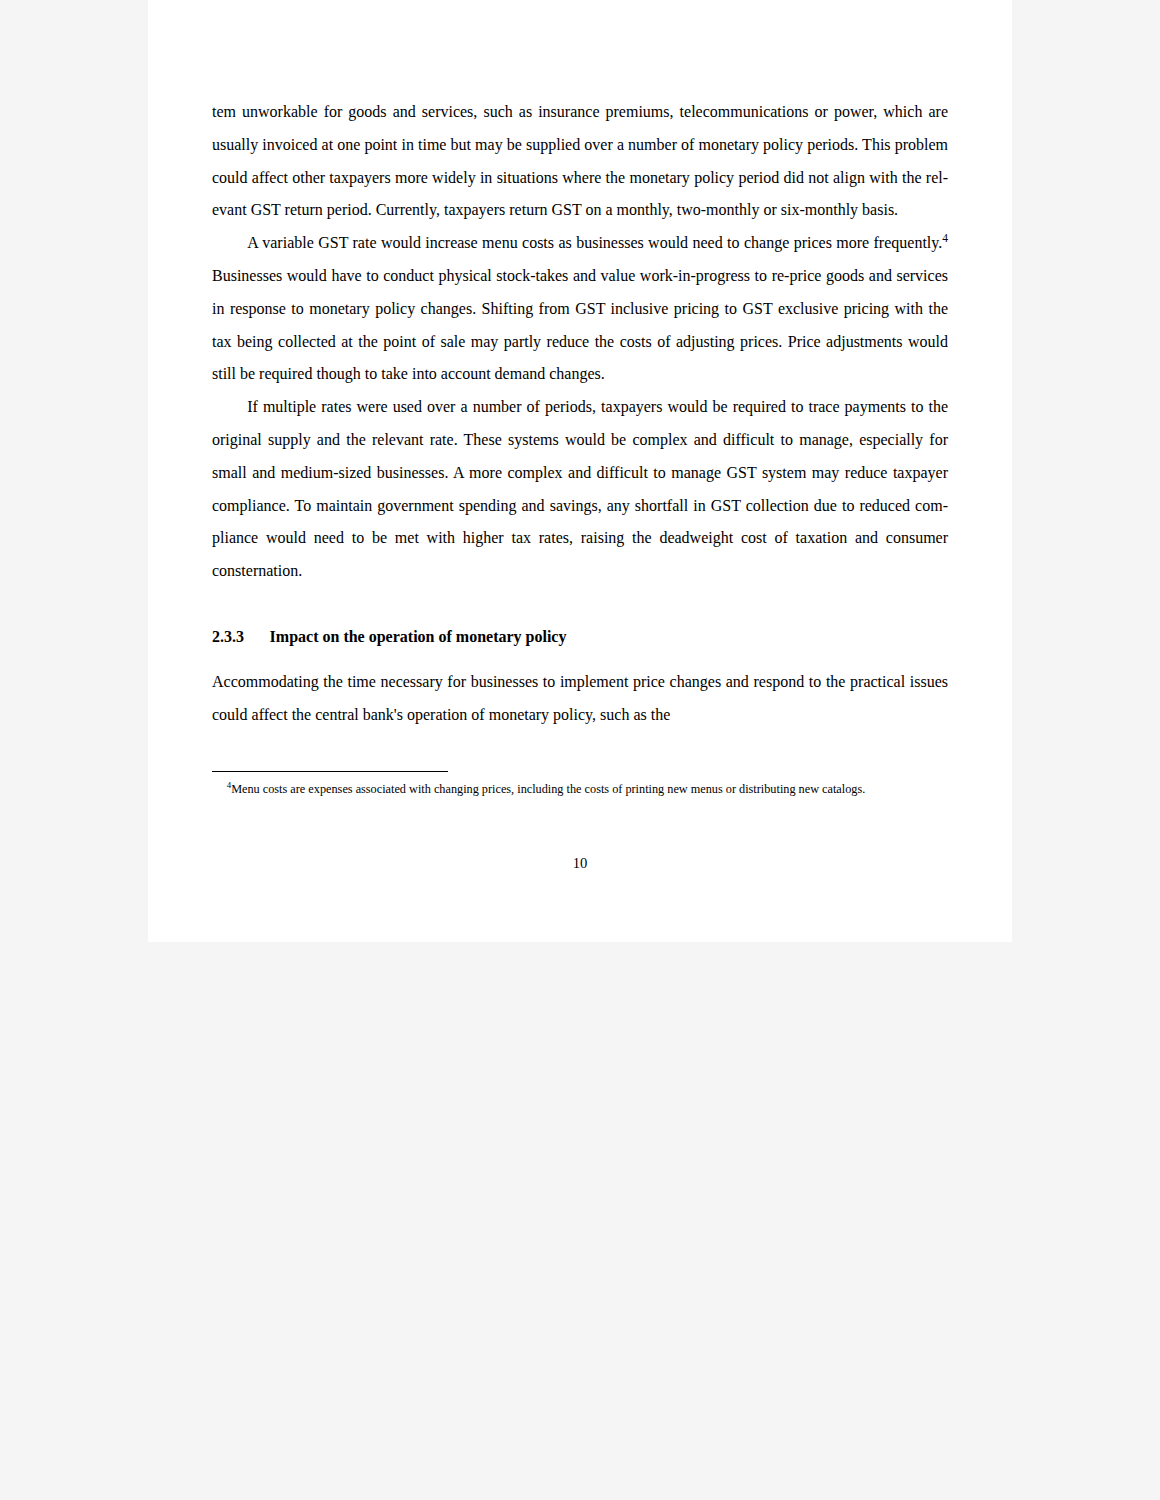tem unworkable for goods and services, such as insurance premiums, telecommunications or power, which are usually invoiced at one point in time but may be supplied over a number of monetary policy periods. This problem could affect other taxpayers more widely in situations where the monetary policy period did not align with the relevant GST return period. Currently, taxpayers return GST on a monthly, two-monthly or six-monthly basis.
A variable GST rate would increase menu costs as businesses would need to change prices more frequently.4 Businesses would have to conduct physical stock-takes and value work-in-progress to re-price goods and services in response to monetary policy changes. Shifting from GST inclusive pricing to GST exclusive pricing with the tax being collected at the point of sale may partly reduce the costs of adjusting prices. Price adjustments would still be required though to take into account demand changes.
If multiple rates were used over a number of periods, taxpayers would be required to trace payments to the original supply and the relevant rate. These systems would be complex and difficult to manage, especially for small and medium-sized businesses. A more complex and difficult to manage GST system may reduce taxpayer compliance. To maintain government spending and savings, any shortfall in GST collection due to reduced compliance would need to be met with higher tax rates, raising the deadweight cost of taxation and consumer consternation.
2.3.3 Impact on the operation of monetary policy
Accommodating the time necessary for businesses to implement price changes and respond to the practical issues could affect the central bank's operation of monetary policy, such as the
4Menu costs are expenses associated with changing prices, including the costs of printing new menus or distributing new catalogs.
10